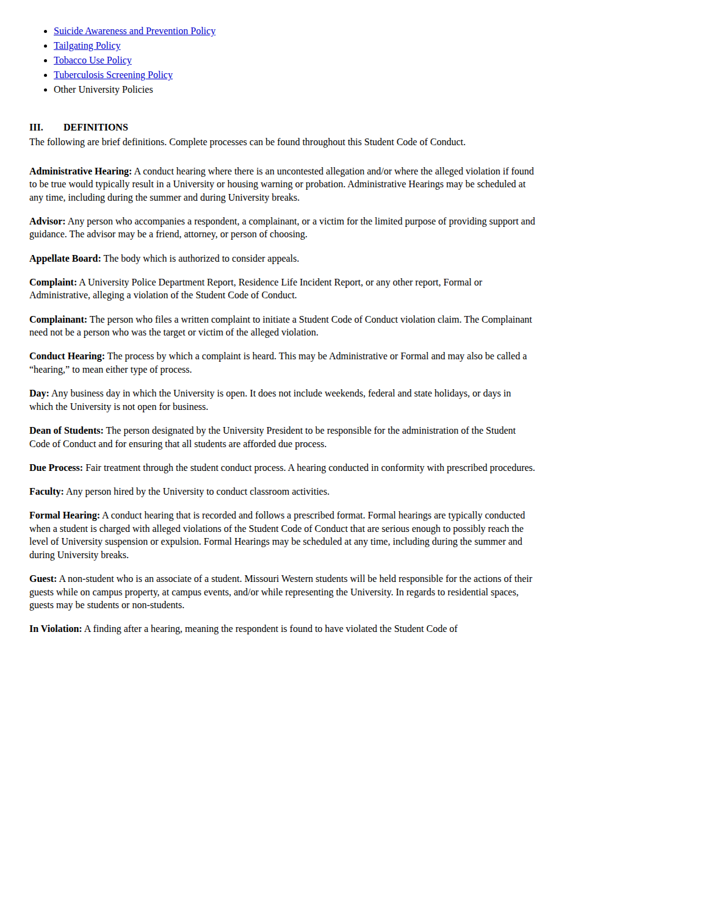Suicide Awareness and Prevention Policy
Tailgating Policy
Tobacco Use Policy
Tuberculosis Screening Policy
Other University Policies
III. DEFINITIONS
The following are brief definitions. Complete processes can be found throughout this Student Code of Conduct.
Administrative Hearing: A conduct hearing where there is an uncontested allegation and/or where the alleged violation if found to be true would typically result in a University or housing warning or probation. Administrative Hearings may be scheduled at any time, including during the summer and during University breaks.
Advisor: Any person who accompanies a respondent, a complainant, or a victim for the limited purpose of providing support and guidance. The advisor may be a friend, attorney, or person of choosing.
Appellate Board: The body which is authorized to consider appeals.
Complaint: A University Police Department Report, Residence Life Incident Report, or any other report, Formal or Administrative, alleging a violation of the Student Code of Conduct.
Complainant: The person who files a written complaint to initiate a Student Code of Conduct violation claim. The Complainant need not be a person who was the target or victim of the alleged violation.
Conduct Hearing: The process by which a complaint is heard. This may be Administrative or Formal and may also be called a “hearing,” to mean either type of process.
Day: Any business day in which the University is open. It does not include weekends, federal and state holidays, or days in which the University is not open for business.
Dean of Students: The person designated by the University President to be responsible for the administration of the Student Code of Conduct and for ensuring that all students are afforded due process.
Due Process: Fair treatment through the student conduct process. A hearing conducted in conformity with prescribed procedures.
Faculty: Any person hired by the University to conduct classroom activities.
Formal Hearing: A conduct hearing that is recorded and follows a prescribed format. Formal hearings are typically conducted when a student is charged with alleged violations of the Student Code of Conduct that are serious enough to possibly reach the level of University suspension or expulsion. Formal Hearings may be scheduled at any time, including during the summer and during University breaks.
Guest: A non-student who is an associate of a student. Missouri Western students will be held responsible for the actions of their guests while on campus property, at campus events, and/or while representing the University. In regards to residential spaces, guests may be students or non-students.
In Violation: A finding after a hearing, meaning the respondent is found to have violated the Student Code of